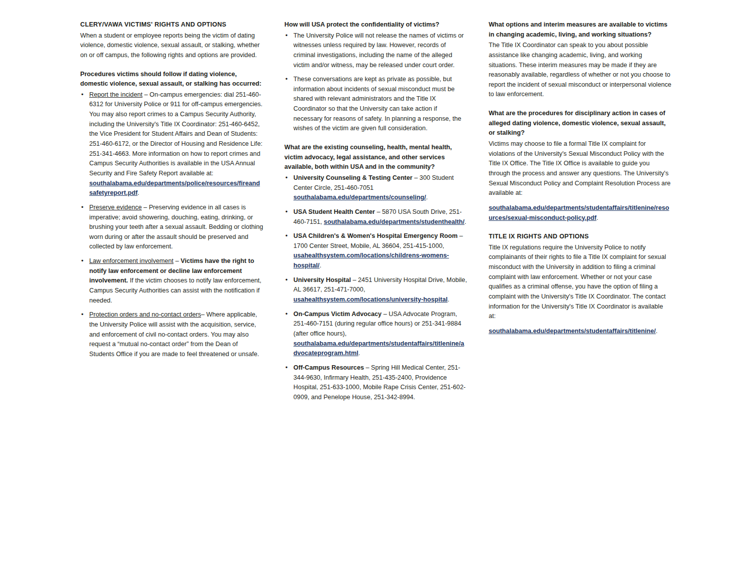Clery/VAWA Victims' Rights and Options
When a student or employee reports being the victim of dating violence, domestic violence, sexual assault, or stalking, whether on or off campus, the following rights and options are provided.
Procedures victims should follow if dating violence, domestic violence, sexual assault, or stalking has occurred:
Report the incident – On-campus emergencies: dial 251-460-6312 for University Police or 911 for off-campus emergencies. You may also report crimes to a Campus Security Authority, including the University's Title IX Coordinator: 251-460-6452, the Vice President for Student Affairs and Dean of Students: 251-460-6172, or the Director of Housing and Residence Life: 251-341-4663. More information on how to report crimes and Campus Security Authorities is available in the USA Annual Security and Fire Safety Report available at: southalabama.edu/departments/police/resources/fireandsafetyreport.pdf.
Preserve evidence – Preserving evidence in all cases is imperative; avoid showering, douching, eating, drinking, or brushing your teeth after a sexual assault. Bedding or clothing worn during or after the assault should be preserved and collected by law enforcement.
Law enforcement involvement – Victims have the right to notify law enforcement or decline law enforcement involvement. If the victim chooses to notify law enforcement, Campus Security Authorities can assist with the notification if needed.
Protection orders and no-contact orders– Where applicable, the University Police will assist with the acquisition, service, and enforcement of civil no-contact orders. You may also request a “mutual no-contact order” from the Dean of Students Office if you are made to feel threatened or unsafe.
How will USA protect the confidentiality of victims?
The University Police will not release the names of victims or witnesses unless required by law. However, records of criminal investigations, including the name of the alleged victim and/or witness, may be released under court order.
These conversations are kept as private as possible, but information about incidents of sexual misconduct must be shared with relevant administrators and the Title IX Coordinator so that the University can take action if necessary for reasons of safety. In planning a response, the wishes of the victim are given full consideration.
What are the existing counseling, health, mental health, victim advocacy, legal assistance, and other services available, both within USA and in the community?
University Counseling & Testing Center – 300 Student Center Circle, 251-460-7051 southalabama.edu/departments/counseling/.
USA Student Health Center – 5870 USA South Drive, 251-460-7151, southalabama.edu/departments/studenthealth/.
USA Children's & Women's Hospital Emergency Room – 1700 Center Street, Mobile, AL 36604, 251-415-1000, usahealthsystem.com/locations/childrens-womens-hospital/.
University Hospital – 2451 University Hospital Drive, Mobile, AL 36617, 251-471-7000, usahealthsystem.com/locations/university-hospital.
On-Campus Victim Advocacy – USA Advocate Program, 251-460-7151 (during regular office hours) or 251-341-9884 (after office hours), southalabama.edu/departments/studentaffairs/titlenine/advocateprogram.html.
Off-Campus Resources – Spring Hill Medical Center, 251-344-9630, Infirmary Health, 251-435-2400, Providence Hospital, 251-633-1000, Mobile Rape Crisis Center, 251-602-0909, and Penelope House, 251-342-8994.
What options and interim measures are available to victims in changing academic, living, and working situations?
The Title IX Coordinator can speak to you about possible assistance like changing academic, living, and working situations. These interim measures may be made if they are reasonably available, regardless of whether or not you choose to report the incident of sexual misconduct or interpersonal violence to law enforcement.
What are the procedures for disciplinary action in cases of alleged dating violence, domestic violence, sexual assault, or stalking?
Victims may choose to file a formal Title IX complaint for violations of the University's Sexual Misconduct Policy with the Title IX Office. The Title IX Office is available to guide you through the process and answer any questions. The University's Sexual Misconduct Policy and Complaint Resolution Process are available at:
southalabama.edu/departments/studentaffairs/titlenine/resources/sexual-misconduct-policy.pdf.
Title IX Rights and Options
Title IX regulations require the University Police to notify complainants of their rights to file a Title IX complaint for sexual misconduct with the University in addition to filing a criminal complaint with law enforcement. Whether or not your case qualifies as a criminal offense, you have the option of filing a complaint with the University's Title IX Coordinator. The contact information for the University's Title IX Coordinator is available at:
southalabama.edu/departments/studentaffairs/titlenine/.